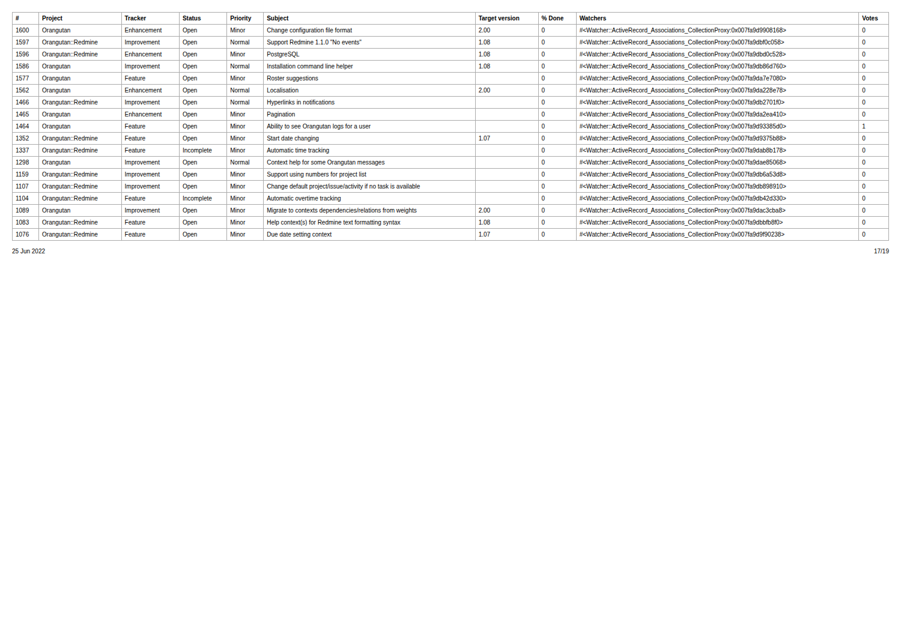| # | Project | Tracker | Status | Priority | Subject | Target version | % Done | Watchers | Votes |
| --- | --- | --- | --- | --- | --- | --- | --- | --- | --- |
| 1600 | Orangutan | Enhancement | Open | Minor | Change configuration file format | 2.00 | 0 | #<Watcher::ActiveRecord_Associations_CollectionProxy:0x007fa9d9908168> | 0 |
| 1597 | Orangutan::Redmine | Improvement | Open | Normal | Support Redmine 1.1.0 "No events" | 1.08 | 0 | #<Watcher::ActiveRecord_Associations_CollectionProxy:0x007fa9dbf0c058> | 0 |
| 1596 | Orangutan::Redmine | Enhancement | Open | Minor | PostgreSQL | 1.08 | 0 | #<Watcher::ActiveRecord_Associations_CollectionProxy:0x007fa9dbd0c528> | 0 |
| 1586 | Orangutan | Improvement | Open | Normal | Installation command line helper | 1.08 | 0 | #<Watcher::ActiveRecord_Associations_CollectionProxy:0x007fa9db86d760> | 0 |
| 1577 | Orangutan | Feature | Open | Minor | Roster suggestions | | 0 | #<Watcher::ActiveRecord_Associations_CollectionProxy:0x007fa9da7e7080> | 0 |
| 1562 | Orangutan | Enhancement | Open | Normal | Localisation | 2.00 | 0 | #<Watcher::ActiveRecord_Associations_CollectionProxy:0x007fa9da228e78> | 0 |
| 1466 | Orangutan::Redmine | Improvement | Open | Normal | Hyperlinks in notifications | | 0 | #<Watcher::ActiveRecord_Associations_CollectionProxy:0x007fa9db2701f0> | 0 |
| 1465 | Orangutan | Enhancement | Open | Minor | Pagination | | 0 | #<Watcher::ActiveRecord_Associations_CollectionProxy:0x007fa9da2ea410> | 0 |
| 1464 | Orangutan | Feature | Open | Minor | Ability to see Orangutan logs for a user | | 0 | #<Watcher::ActiveRecord_Associations_CollectionProxy:0x007fa9d93385d0> | 1 |
| 1352 | Orangutan::Redmine | Feature | Open | Minor | Start date changing | 1.07 | 0 | #<Watcher::ActiveRecord_Associations_CollectionProxy:0x007fa9d9375b88> | 0 |
| 1337 | Orangutan::Redmine | Feature | Incomplete | Minor | Automatic time tracking | | 0 | #<Watcher::ActiveRecord_Associations_CollectionProxy:0x007fa9dab8b178> | 0 |
| 1298 | Orangutan | Improvement | Open | Normal | Context help for some Orangutan messages | | 0 | #<Watcher::ActiveRecord_Associations_CollectionProxy:0x007fa9dae85068> | 0 |
| 1159 | Orangutan::Redmine | Improvement | Open | Minor | Support using numbers for project list | | 0 | #<Watcher::ActiveRecord_Associations_CollectionProxy:0x007fa9db6a53d8> | 0 |
| 1107 | Orangutan::Redmine | Improvement | Open | Minor | Change default project/issue/activity if no task is available | | 0 | #<Watcher::ActiveRecord_Associations_CollectionProxy:0x007fa9db898910> | 0 |
| 1104 | Orangutan::Redmine | Feature | Incomplete | Minor | Automatic overtime tracking | | 0 | #<Watcher::ActiveRecord_Associations_CollectionProxy:0x007fa9db42d330> | 0 |
| 1089 | Orangutan | Improvement | Open | Minor | Migrate to contexts dependencies/relations from weights | 2.00 | 0 | #<Watcher::ActiveRecord_Associations_CollectionProxy:0x007fa9dac3cba8> | 0 |
| 1083 | Orangutan::Redmine | Feature | Open | Minor | Help context(s) for Redmine text formatting syntax | 1.08 | 0 | #<Watcher::ActiveRecord_Associations_CollectionProxy:0x007fa9dbbfb8f0> | 0 |
| 1076 | Orangutan::Redmine | Feature | Open | Minor | Due date setting context | 1.07 | 0 | #<Watcher::ActiveRecord_Associations_CollectionProxy:0x007fa9d9f90238> | 0 |
25 Jun 2022 17/19